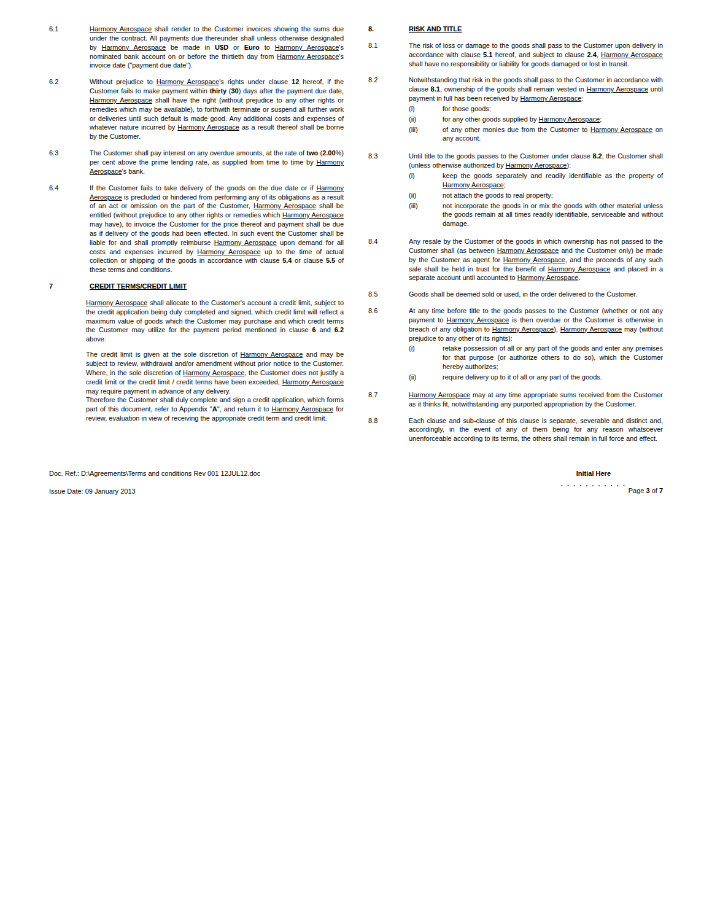6.1
Harmony Aerospace shall render to the Customer invoices showing the sums due under the contract. All payments due thereunder shall unless otherwise designated by Harmony Aerospace be made in U$D or Euro to Harmony Aerospace's nominated bank account on or before the thirtieth day from Harmony Aerospace's invoice date ("payment due date").
6.2
Without prejudice to Harmony Aerospace's rights under clause 12 hereof, if the Customer fails to make payment within thirty (30) days after the payment due date, Harmony Aerospace shall have the right (without prejudice to any other rights or remedies which may be available), to forthwith terminate or suspend all further work or deliveries until such default is made good. Any additional costs and expenses of whatever nature incurred by Harmony Aerospace as a result thereof shall be borne by the Customer.
6.3
The Customer shall pay interest on any overdue amounts, at the rate of two (2.00%) per cent above the prime lending rate, as supplied from time to time by Harmony Aerospace's bank.
6.4
If the Customer fails to take delivery of the goods on the due date or if Harmony Aerospace is precluded or hindered from performing any of its obligations as a result of an act or omission on the part of the Customer, Harmony Aerospace shall be entitled (without prejudice to any other rights or remedies which Harmony Aerospace may have), to invoice the Customer for the price thereof and payment shall be due as if delivery of the goods had been effected. In such event the Customer shall be liable for and shall promptly reimburse Harmony Aerospace upon demand for all costs and expenses incurred by Harmony Aerospace up to the time of actual collection or shipping of the goods in accordance with clause 5.4 or clause 5.5 of these terms and conditions.
7
CREDIT TERMS/CREDIT LIMIT
Harmony Aerospace shall allocate to the Customer's account a credit limit, subject to the credit application being duly completed and signed, which credit limit will reflect a maximum value of goods which the Customer may purchase and which credit terms the Customer may utilize for the payment period mentioned in clause 6 and 6.2 above.
The credit limit is given at the sole discretion of Harmony Aerospace and may be subject to review, withdrawal and/or amendment without prior notice to the Customer. Where, in the sole discretion of Harmony Aerospace, the Customer does not justify a credit limit or the credit limit / credit terms have been exceeded, Harmony Aerospace may require payment in advance of any delivery.
Therefore the Customer shall duly complete and sign a credit application, which forms part of this document, refer to Appendix "A", and return it to Harmony Aerospace for review, evaluation in view of receiving the appropriate credit term and credit limit.
8.
RISK AND TITLE
8.1
The risk of loss or damage to the goods shall pass to the Customer upon delivery in accordance with clause 5.1 hereof, and subject to clause 2.4, Harmony Aerospace shall have no responsibility or liability for goods damaged or lost in transit.
8.2
Notwithstanding that risk in the goods shall pass to the Customer in accordance with clause 8.1, ownership of the goods shall remain vested in Harmony Aerospace until payment in full has been received by Harmony Aerospace:
(i)
for those goods;
(ii)
for any other goods supplied by Harmony Aerospace;
(iii)
of any other monies due from the Customer to Harmony Aerospace on any account.
8.3
Until title to the goods passes to the Customer under clause 8.2, the Customer shall (unless otherwise authorized by Harmony Aerospace):
(i)
keep the goods separately and readily identifiable as the property of Harmony Aerospace;
(ii)
not attach the goods to real property;
(iii)
not incorporate the goods in or mix the goods with other material unless the goods remain at all times readily identifiable, serviceable and without damage.
8.4
Any resale by the Customer of the goods in which ownership has not passed to the Customer shall (as between Harmony Aerospace and the Customer only) be made by the Customer as agent for Harmony Aerospace, and the proceeds of any such sale shall be held in trust for the benefit of Harmony Aerospace and placed in a separate account until accounted to Harmony Aerospace.
8.5
Goods shall be deemed sold or used, in the order delivered to the Customer.
8.6
At any time before title to the goods passes to the Customer (whether or not any payment to Harmony Aerospace is then overdue or the Customer is otherwise in breach of any obligation to Harmony Aerospace), Harmony Aerospace may (without prejudice to any other of its rights):
(i)
retake possession of all or any part of the goods and enter any premises for that purpose (or authorize others to do so), which the Customer hereby authorizes;
(ii)
require delivery up to it of all or any part of the goods.
8.7
Harmony Aerospace may at any time appropriate sums received from the Customer as it thinks fit, notwithstanding any purported appropriation by the Customer.
8.8
Each clause and sub-clause of this clause is separate, severable and distinct and, accordingly, in the event of any of them being for any reason whatsoever unenforceable according to its terms, the others shall remain in full force and effect.
Doc. Ref.: D:\Agreements\Terms and conditions Rev 001 12JUL12.doc
Issue Date: 09 January 2013
Initial Here
. . . . . . . . . . .
Page 3 of 7